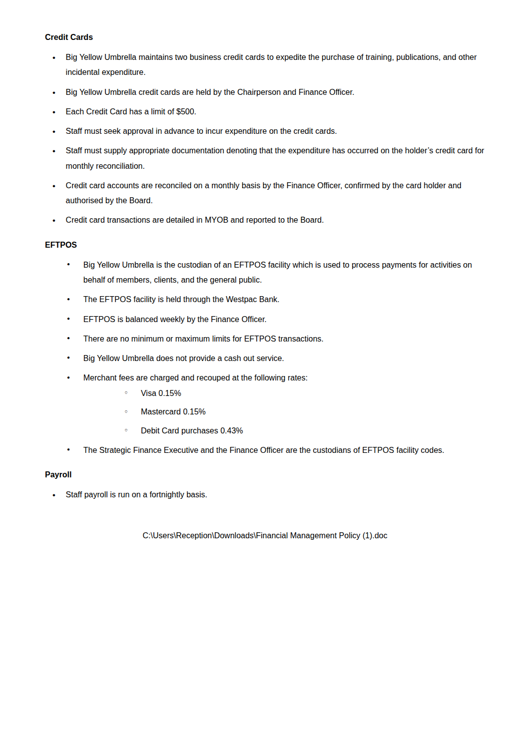Credit Cards
Big Yellow Umbrella maintains two business credit cards to expedite the purchase of training, publications, and other incidental expenditure.
Big Yellow Umbrella credit cards are held by the Chairperson and Finance Officer.
Each Credit Card has a limit of $500.
Staff must seek approval in advance to incur expenditure on the credit cards.
Staff must supply appropriate documentation denoting that the expenditure has occurred on the holder’s credit card for monthly reconciliation.
Credit card accounts are reconciled on a monthly basis by the Finance Officer, confirmed by the card holder and authorised by the Board.
Credit card transactions are detailed in MYOB and reported to the Board.
EFTPOS
Big Yellow Umbrella is the custodian of an EFTPOS facility which is used to process payments for activities on behalf of members, clients, and the general public.
The EFTPOS facility is held through the Westpac Bank.
EFTPOS is balanced weekly by the Finance Officer.
There are no minimum or maximum limits for EFTPOS transactions.
Big Yellow Umbrella does not provide a cash out service.
Merchant fees are charged and recouped at the following rates:
Visa 0.15%
Mastercard 0.15%
Debit Card purchases 0.43%
The Strategic Finance Executive and the Finance Officer are the custodians of EFTPOS facility codes.
Payroll
Staff payroll is run on a fortnightly basis.
C:\Users\Reception\Downloads\Financial Management Policy (1).doc